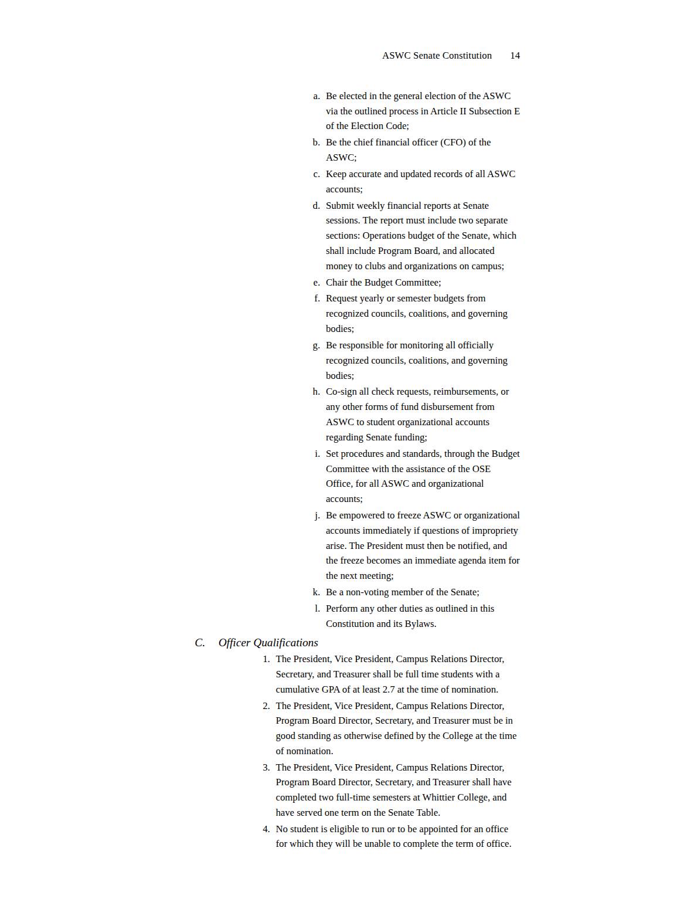ASWC Senate Constitution 14
Be elected in the general election of the ASWC via the outlined process in Article II Subsection E of the Election Code;
Be the chief financial officer (CFO) of the ASWC;
Keep accurate and updated records of all ASWC accounts;
Submit weekly financial reports at Senate sessions. The report must include two separate sections: Operations budget of the Senate, which shall include Program Board, and allocated money to clubs and organizations on campus;
Chair the Budget Committee;
Request yearly or semester budgets from recognized councils, coalitions, and governing bodies;
Be responsible for monitoring all officially recognized councils, coalitions, and governing bodies;
Co-sign all check requests, reimbursements, or any other forms of fund disbursement from ASWC to student organizational accounts regarding Senate funding;
Set procedures and standards, through the Budget Committee with the assistance of the OSE Office, for all ASWC and organizational accounts;
Be empowered to freeze ASWC or organizational accounts immediately if questions of impropriety arise. The President must then be notified, and the freeze becomes an immediate agenda item for the next meeting;
Be a non-voting member of the Senate;
Perform any other duties as outlined in this Constitution and its Bylaws.
C. Officer Qualifications
The President, Vice President, Campus Relations Director, Secretary, and Treasurer shall be full time students with a cumulative GPA of at least 2.7 at the time of nomination.
The President, Vice President, Campus Relations Director, Program Board Director, Secretary, and Treasurer must be in good standing as otherwise defined by the College at the time of nomination.
The President, Vice President, Campus Relations Director, Program Board Director, Secretary, and Treasurer shall have completed two full-time semesters at Whittier College, and have served one term on the Senate Table.
No student is eligible to run or to be appointed for an office for which they will be unable to complete the term of office.